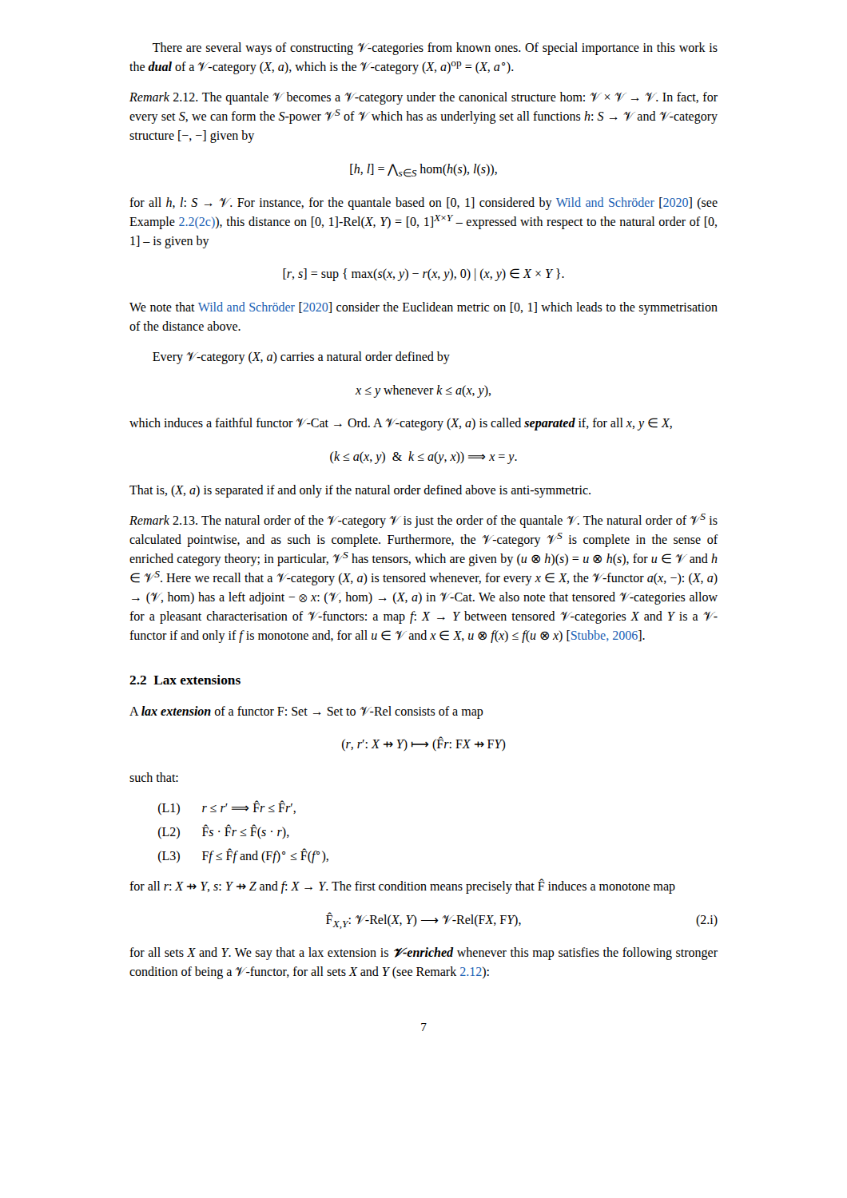There are several ways of constructing 𝒱-categories from known ones. Of special importance in this work is the dual of a 𝒱-category (X, a), which is the 𝒱-category (X, a)op = (X, a∘).
Remark 2.12. The quantale 𝒱 becomes a 𝒱-category under the canonical structure hom: 𝒱 × 𝒱 → 𝒱. In fact, for every set S, we can form the S-power 𝒱S of 𝒱 which has as underlying set all functions h: S → 𝒱 and 𝒱-category structure [−, −] given by
[h, l] = ⋀s∈S hom(h(s), l(s)),
for all h, l: S → 𝒱. For instance, for the quantale based on [0, 1] considered by Wild and Schröder [2020] (see Example 2.2(2c)), this distance on [0, 1]-Rel(X, Y) = [0, 1]X×Y – expressed with respect to the natural order of [0, 1] – is given by
[r, s] = sup { max(s(x, y) − r(x, y), 0) | (x, y) ∈ X × Y }.
We note that Wild and Schröder [2020] consider the Euclidean metric on [0, 1] which leads to the symmetrisation of the distance above.
Every 𝒱-category (X, a) carries a natural order defined by
x ≤ y whenever k ≤ a(x, y),
which induces a faithful functor 𝒱-Cat → Ord. A 𝒱-category (X, a) is called separated if, for all x, y ∈ X,
(k ≤ a(x, y) & k ≤ a(y, x)) ⟹ x = y.
That is, (X, a) is separated if and only if the natural order defined above is anti-symmetric.
Remark 2.13. The natural order of the 𝒱-category 𝒱 is just the order of the quantale 𝒱. The natural order of 𝒱S is calculated pointwise, and as such is complete. Furthermore, the 𝒱-category 𝒱S is complete in the sense of enriched category theory; in particular, 𝒱S has tensors, which are given by (u ⊗ h)(s) = u ⊗ h(s), for u ∈ 𝒱 and h ∈ 𝒱S. Here we recall that a 𝒱-category (X, a) is tensored whenever, for every x ∈ X, the 𝒱-functor a(x, −): (X, a) → (𝒱, hom) has a left adjoint − ⊗ x: (𝒱, hom) → (X, a) in 𝒱-Cat. We also note that tensored 𝒱-categories allow for a pleasant characterisation of 𝒱-functors: a map f: X → Y between tensored 𝒱-categories X and Y is a 𝒱-functor if and only if f is monotone and, for all u ∈ 𝒱 and x ∈ X, u ⊗ f(x) ≤ f(u ⊗ x) [Stubbe, 2006].
2.2 Lax extensions
A lax extension of a functor F: Set → Set to 𝒱-Rel consists of a map
(r, r′: X ⇸ Y) ⟼ (F̂r: FX ⇸ FY)
such that:
(L1) r ≤ r′ ⟹ F̂r ≤ F̂r′,
(L2) F̂s · F̂r ≤ F̂(s · r),
(L3) Ff ≤ F̂f and (Ff)∘ ≤ F̂(f∘),
for all r: X ⇸ Y, s: Y ⇸ Z and f: X → Y. The first condition means precisely that F̂ induces a monotone map
F̂X,Y: 𝒱-Rel(X, Y) ⟶ 𝒱-Rel(FX, FY), (2.i)
for all sets X and Y. We say that a lax extension is 𝒱-enriched whenever this map satisfies the following stronger condition of being a 𝒱-functor, for all sets X and Y (see Remark 2.12):
7